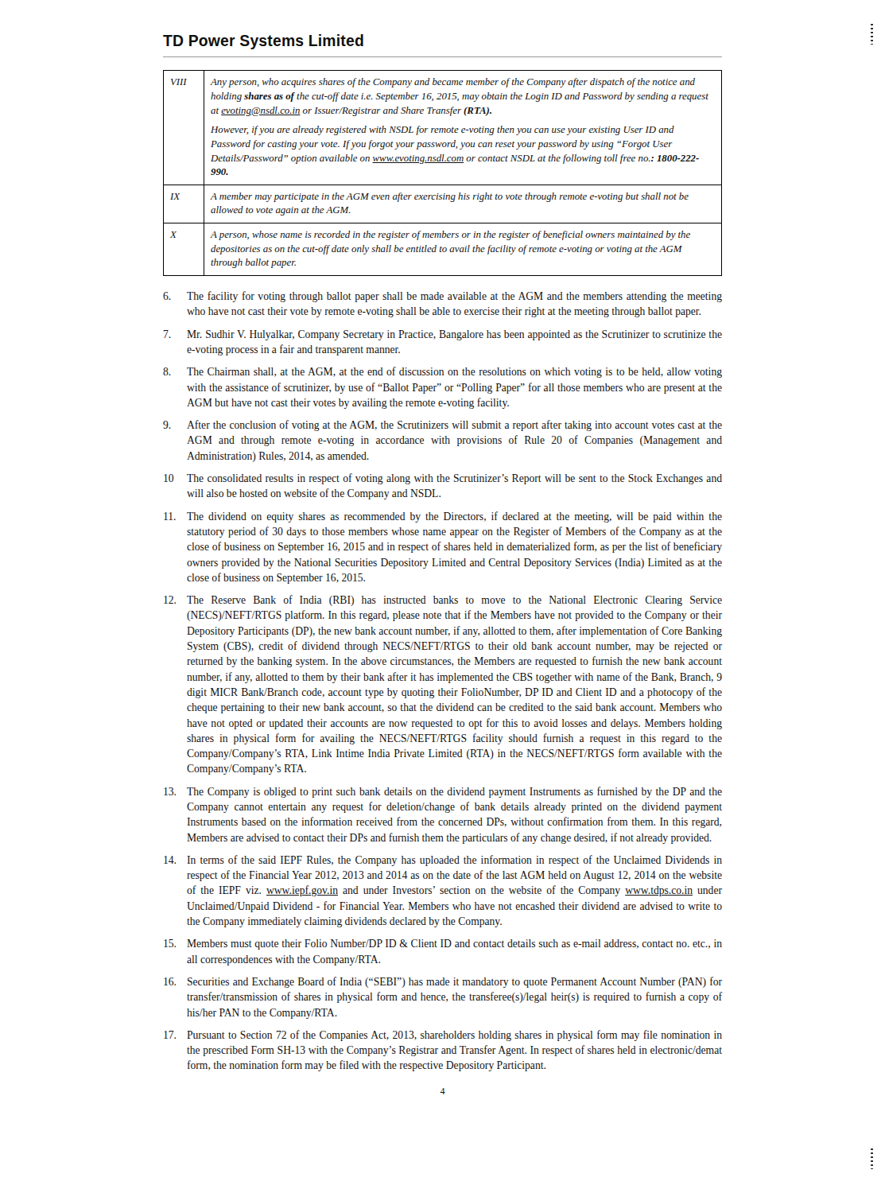TD Power Systems Limited
| VIII | Any person, who acquires shares of the Company and became member of the Company after dispatch of the notice and holding shares as of the cut-off date i.e. September 16, 2015, may obtain the Login ID and Password by sending a request at evoting@nsdl.co.in or Issuer/Registrar and Share Transfer (RTA). However, if you are already registered with NSDL for remote e-voting then you can use your existing User ID and Password for casting your vote. If you forgot your password, you can reset your password by using “Forgot User Details/Password” option available on www.evoting.nsdl.com or contact NSDL at the following toll free no. : 1800-222-990. |
| IX | A member may participate in the AGM even after exercising his right to vote through remote e-voting but shall not be allowed to vote again at the AGM. |
| X | A person, whose name is recorded in the register of members or in the register of beneficial owners maintained by the depositories as on the cut-off date only shall be entitled to avail the facility of remote e-voting or voting at the AGM through ballot paper. |
The facility for voting through ballot paper shall be made available at the AGM and the members attending the meeting who have not cast their vote by remote e-voting shall be able to exercise their right at the meeting through ballot paper.
Mr. Sudhir V. Hulyalkar, Company Secretary in Practice, Bangalore has been appointed as the Scrutinizer to scrutinize the e-voting process in a fair and transparent manner.
The Chairman shall, at the AGM, at the end of discussion on the resolutions on which voting is to be held, allow voting with the assistance of scrutinizer, by use of “Ballot Paper” or “Polling Paper” for all those members who are present at the AGM but have not cast their votes by availing the remote e-voting facility.
After the conclusion of voting at the AGM, the Scrutinizers will submit a report after taking into account votes cast at the AGM and through remote e-voting in accordance with provisions of Rule 20 of Companies (Management and Administration) Rules, 2014, as amended.
The consolidated results in respect of voting along with the Scrutinizer’s Report will be sent to the Stock Exchanges and will also be hosted on website of the Company and NSDL.
The dividend on equity shares as recommended by the Directors, if declared at the meeting, will be paid within the statutory period of 30 days to those members whose name appear on the Register of Members of the Company as at the close of business on September 16, 2015 and in respect of shares held in dematerialized form, as per the list of beneficiary owners provided by the National Securities Depository Limited and Central Depository Services (India) Limited as at the close of business on September 16, 2015.
The Reserve Bank of India (RBI) has instructed banks to move to the National Electronic Clearing Service (NECS)/NEFT/RTGS platform. In this regard, please note that if the Members have not provided to the Company or their Depository Participants (DP), the new bank account number, if any, allotted to them, after implementation of Core Banking System (CBS), credit of dividend through NECS/NEFT/RTGS to their old bank account number, may be rejected or returned by the banking system. In the above circumstances, the Members are requested to furnish the new bank account number, if any, allotted to them by their bank after it has implemented the CBS together with name of the Bank, Branch, 9 digit MICR Bank/Branch code, account type by quoting their FolioNumber, DP ID and Client ID and a photocopy of the cheque pertaining to their new bank account, so that the dividend can be credited to the said bank account. Members who have not opted or updated their accounts are now requested to opt for this to avoid losses and delays. Members holding shares in physical form for availing the NECS/NEFT/RTGS facility should furnish a request in this regard to the Company/Company’s RTA, Link Intime India Private Limited (RTA) in the NECS/NEFT/RTGS form available with the Company/Company’s RTA.
The Company is obliged to print such bank details on the dividend payment Instruments as furnished by the DP and the Company cannot entertain any request for deletion/change of bank details already printed on the dividend payment Instruments based on the information received from the concerned DPs, without confirmation from them. In this regard, Members are advised to contact their DPs and furnish them the particulars of any change desired, if not already provided.
In terms of the said IEPF Rules, the Company has uploaded the information in respect of the Unclaimed Dividends in respect of the Financial Year 2012, 2013 and 2014 as on the date of the last AGM held on August 12, 2014 on the website of the IEPF viz. www.iepf.gov.in and under Investors’ section on the website of the Company www.tdps.co.in under Unclaimed/Unpaid Dividend - for Financial Year. Members who have not encashed their dividend are advised to write to the Company immediately claiming dividends declared by the Company.
Members must quote their Folio Number/DP ID & Client ID and contact details such as e-mail address, contact no. etc., in all correspondences with the Company/RTA.
Securities and Exchange Board of India (“SEBI”) has made it mandatory to quote Permanent Account Number (PAN) for transfer/transmission of shares in physical form and hence, the transferee(s)/legal heir(s) is required to furnish a copy of his/her PAN to the Company/RTA.
Pursuant to Section 72 of the Companies Act, 2013, shareholders holding shares in physical form may file nomination in the prescribed Form SH-13 with the Company’s Registrar and Transfer Agent. In respect of shares held in electronic/demat form, the nomination form may be filed with the respective Depository Participant.
4